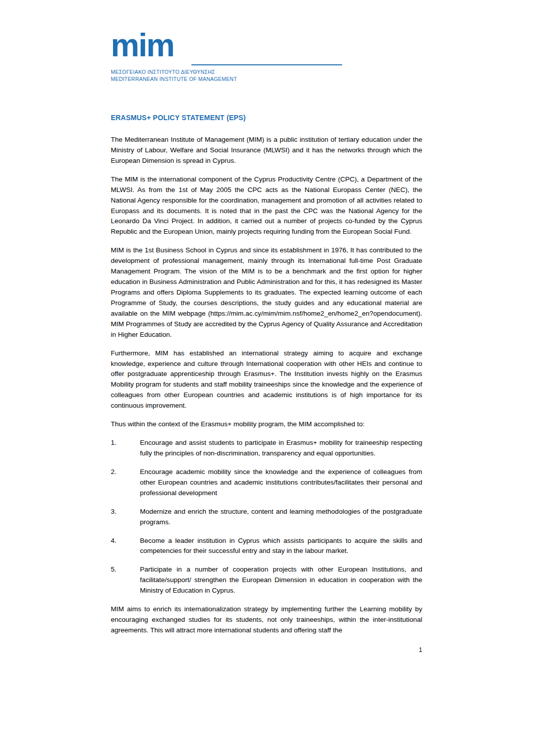mim
ΜΕΣΟΓΕΙΑΚΟ ΙΝΣΤΙΤΟΥΤΟ ΔΙΕΥΘΥΝΣΗΣ
MEDITERRANEAN INSTITUTE OF MANAGEMENT
ERASMUS+ POLICY STATEMENT (EPS)
The Mediterranean Institute of Management (MIM) is a public institution of tertiary education under the Ministry of Labour, Welfare and Social Insurance (MLWSI) and it has the networks through which the European Dimension is spread in Cyprus.
The MIM is the international component of the Cyprus Productivity Centre (CPC), a Department of the MLWSI. As from the 1st of May 2005 the CPC acts as the National Europass Center (NEC), the National Agency responsible for the coordination, management and promotion of all activities related to Europass and its documents. It is noted that in the past the CPC was the National Agency for the Leonardo Da Vinci Project. In addition, it carried out a number of projects co-funded by the Cyprus Republic and the European Union, mainly projects requiring funding from the European Social Fund.
MIM is the 1st Business School in Cyprus and since its establishment in 1976, It has contributed to the development of professional management, mainly through its International full-time Post Graduate Management Program. The vision of the MIM is to be a benchmark and the first option for higher education in Business Administration and Public Administration and for this, it has redesigned its Master Programs and offers Diploma Supplements to its graduates. The expected learning outcome of each Programme of Study, the courses descriptions, the study guides and any educational material are available on the MIM webpage (https://mim.ac.cy/mim/mim.nsf/home2_en/home2_en?opendocument). MIM Programmes of Study are accredited by the Cyprus Agency of Quality Assurance and Accreditation in Higher Education.
Furthermore, MIM has established an international strategy aiming to acquire and exchange knowledge, experience and culture through International cooperation with other HEIs and continue to offer postgraduate apprenticeship through Erasmus+. The Institution invests highly on the Erasmus Mobility program for students and staff mobility traineeships since the knowledge and the experience of colleagues from other European countries and academic institutions is of high importance for its continuous improvement.
Thus within the context of the Erasmus+ mobility program, the MIM accomplished to:
1. Encourage and assist students to participate in Erasmus+ mobility for traineeship respecting fully the principles of non-discrimination, transparency and equal opportunities.
2. Encourage academic mobility since the knowledge and the experience of colleagues from other European countries and academic institutions contributes/facilitates their personal and professional development
3. Modernize and enrich the structure, content and learning methodologies of the postgraduate programs.
4. Become a leader institution in Cyprus which assists participants to acquire the skills and competencies for their successful entry and stay in the labour market.
5. Participate in a number of cooperation projects with other European Institutions, and facilitate/support/ strengthen the European Dimension in education in cooperation with the Ministry of Education in Cyprus.
MIM aims to enrich its internationalization strategy by implementing further the Learning mobility by encouraging exchanged studies for its students, not only traineeships, within the inter-institutional agreements. This will attract more international students and offering staff the
1